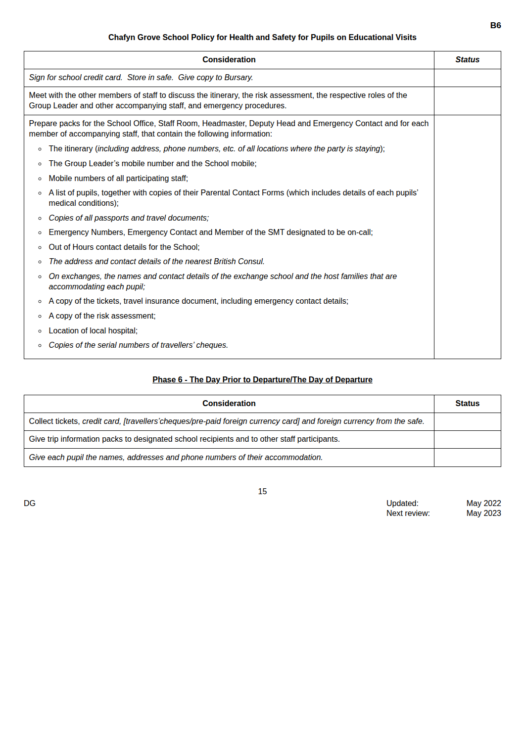B6
Chafyn Grove School Policy for Health and Safety for Pupils on Educational Visits
| Consideration | Status |
| --- | --- |
| Sign for school credit card. Store in safe. Give copy to Bursary. | |
| Meet with the other members of staff to discuss the itinerary, the risk assessment, the respective roles of the Group Leader and other accompanying staff, and emergency procedures. | |
| Prepare packs for the School Office, Staff Room, Headmaster, Deputy Head and Emergency Contact and for each member of accompanying staff, that contain the following information: The itinerary ( including address, phone numbers, etc. of all locations where the party is staying ); The Group Leader’s mobile number and the School mobile; Mobile numbers of all participating staff; A list of pupils, together with copies of their Parental Contact Forms (which includes details of each pupils’ medical conditions); Copies of all passports and travel documents; Emergency Numbers, Emergency Contact and Member of the SMT designated to be on-call; Out of Hours contact details for the School; The address and contact details of the nearest British Consul. On exchanges, the names and contact details of the exchange school and the host families that are accommodating each pupil; A copy of the tickets, travel insurance document, including emergency contact details; A copy of the risk assessment; Location of local hospital; Copies of the serial numbers of travellers’ cheques. | |
Phase 6 - The Day Prior to Departure/The Day of Departure
| Consideration | Status |
| --- | --- |
| Collect tickets, credit card, [travellers’cheques/pre-paid foreign currency card] and foreign currency from the safe. | |
| Give trip information packs to designated school recipients and to other staff participants. | |
| Give each pupil the names, addresses and phone numbers of their accommodation. | |
15
DG
Updated: May 2022
Next review: May 2023